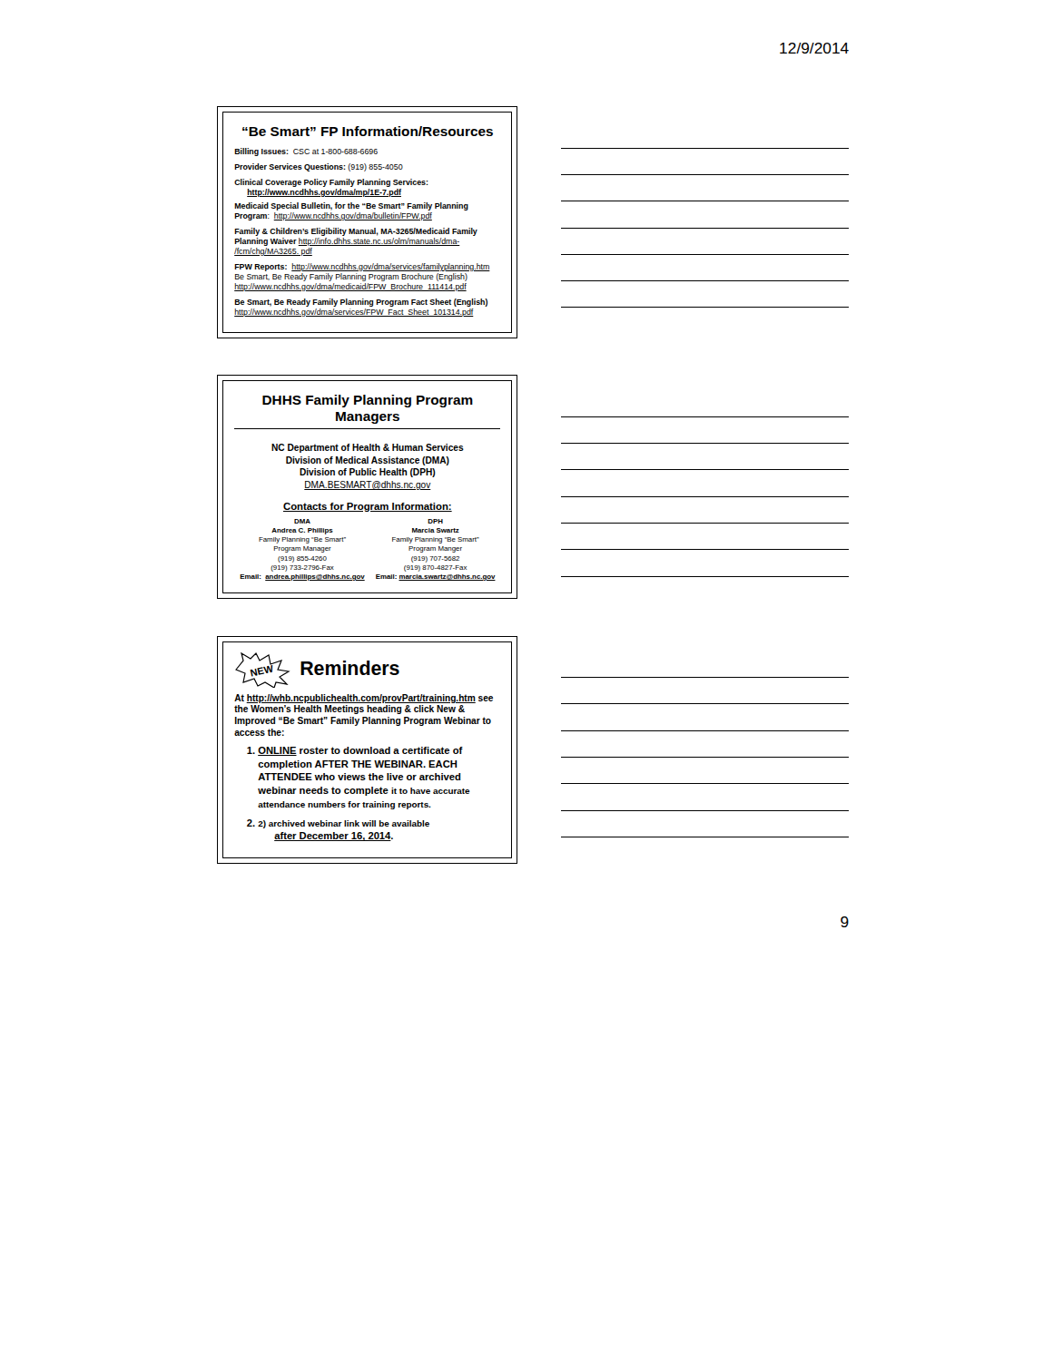12/9/2014
“Be Smart” FP Information/Resources
Billing Issues: CSC at 1-800-688-6696
Provider Services Questions: (919) 855-4050
Clinical Coverage Policy Family Planning Services:
http://www.ncdhhs.gov/dma/mp/1E-7.pdf
Medicaid Special Bulletin, for the “Be Smart” Family Planning Program: http://www.ncdhhs.gov/dma/bulletin/FPW.pdf
Family & Children’s Eligibility Manual, MA-3265/Medicaid Family Planning Waiver http://info.dhhs.state.nc.us/olm/manuals/dma-
/fcm/chg/MA3265. pdf
FPW Reports: http://www.ncdhhs.gov/dma/services/familyplanning.htm
Be Smart, Be Ready Family Planning Program Brochure (English)
http://www.ncdhhs.gov/dma/medicaid/FPW_Brochure_111414.pdf
Be Smart, Be Ready Family Planning Program Fact Sheet (English)
http://www.ncdhhs.gov/dma/services/FPW_Fact_Sheet_101314.pdf
DHHS Family Planning Program Managers
NC Department of Health & Human Services
Division of Medical Assistance (DMA)
Division of Public Health (DPH)
DMA.BESMART@dhhs.nc.gov
Contacts for Program Information:
| DMA | DPH |
| Andrea C. Phillips | Marcia Swartz |
| Family Planning “Be Smart” | Family Planning “Be Smart” |
| Program Manager | Program Manger |
| (919) 855-4260 | (919) 707-5682 |
| (919) 733-2796-Fax | (919) 870-4827-Fax |
| Email: andrea.phillips@dhhs.nc.gov | Email: marcia.swartz@dhhs.nc.gov |
NEW
Reminders
At http://whb.ncpublichealth.com/provPart/training.htm see the Women’s Health Meetings heading & click New & Improved “Be Smart” Family Planning Program Webinar to access the:
ONLINE roster to download a certificate of completion AFTER THE WEBINAR. EACH ATTENDEE who views the live or archived webinar needs to complete it to have accurate attendance numbers for training reports.
2) archived webinar link will be available
after December 16, 2014.
9